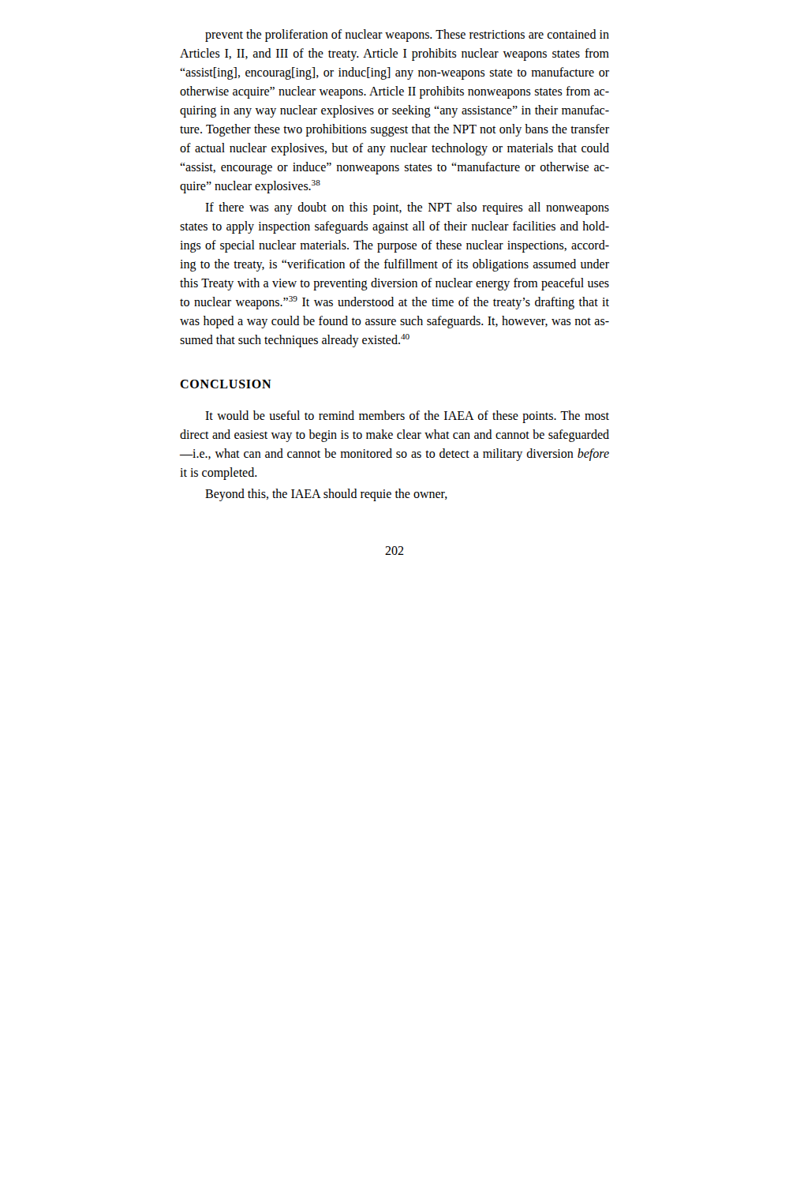prevent the proliferation of nuclear weapons. These restrictions are contained in Articles I, II, and III of the treaty. Article I prohibits nuclear weapons states from “assist[ing], encourag[ing], or induc[ing] any non-weapons state to manufacture or otherwise acquire” nuclear weapons. Article II prohibits nonweapons states from acquiring in any way nuclear explosives or seeking “any assistance” in their manufacture. Together these two prohibitions suggest that the NPT not only bans the transfer of actual nuclear explosives, but of any nuclear technology or materials that could “assist, encourage or induce” nonweapons states to “manufacture or otherwise acquire” nuclear explosives.38
If there was any doubt on this point, the NPT also requires all nonweapons states to apply inspection safeguards against all of their nuclear facilities and holdings of special nuclear materials. The purpose of these nuclear inspections, according to the treaty, is “verification of the fulfillment of its obligations assumed under this Treaty with a view to preventing diversion of nuclear energy from peaceful uses to nuclear weapons.”39 It was understood at the time of the treaty’s drafting that it was hoped a way could be found to assure such safeguards. It, however, was not assumed that such techniques already existed.40
CONCLUSION
It would be useful to remind members of the IAEA of these points. The most direct and easiest way to begin is to make clear what can and cannot be safeguarded—i.e., what can and cannot be monitored so as to detect a military diversion before it is completed.
Beyond this, the IAEA should requie the owner,
202